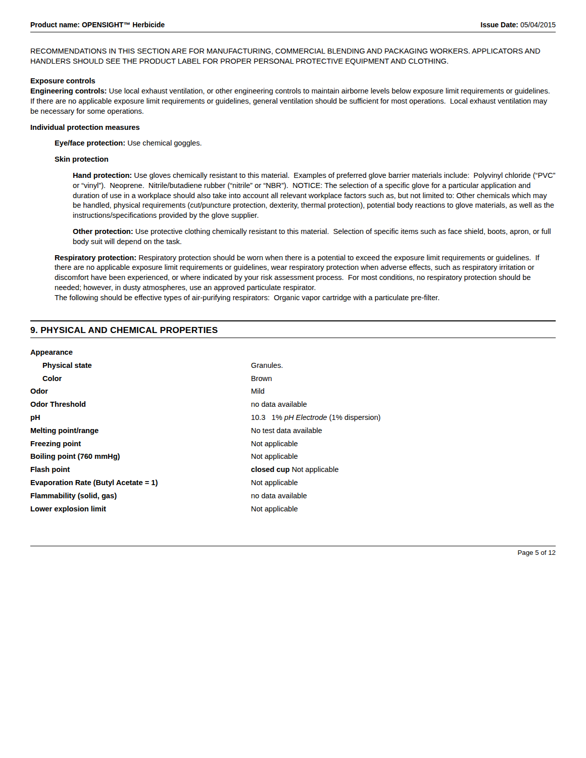Product name: OPENSIGHT™ Herbicide
Issue Date: 05/04/2015
RECOMMENDATIONS IN THIS SECTION ARE FOR MANUFACTURING, COMMERCIAL BLENDING AND PACKAGING WORKERS. APPLICATORS AND HANDLERS SHOULD SEE THE PRODUCT LABEL FOR PROPER PERSONAL PROTECTIVE EQUIPMENT AND CLOTHING.
Exposure controls
Engineering controls: Use local exhaust ventilation, or other engineering controls to maintain airborne levels below exposure limit requirements or guidelines. If there are no applicable exposure limit requirements or guidelines, general ventilation should be sufficient for most operations. Local exhaust ventilation may be necessary for some operations.
Individual protection measures
Eye/face protection: Use chemical goggles.
Skin protection
Hand protection: Use gloves chemically resistant to this material. Examples of preferred glove barrier materials include: Polyvinyl chloride (“PVC” or “vinyl”). Neoprene. Nitrile/butadiene rubber (“nitrile” or “NBR”). NOTICE: The selection of a specific glove for a particular application and duration of use in a workplace should also take into account all relevant workplace factors such as, but not limited to: Other chemicals which may be handled, physical requirements (cut/puncture protection, dexterity, thermal protection), potential body reactions to glove materials, as well as the instructions/specifications provided by the glove supplier.
Other protection: Use protective clothing chemically resistant to this material. Selection of specific items such as face shield, boots, apron, or full body suit will depend on the task.
Respiratory protection: Respiratory protection should be worn when there is a potential to exceed the exposure limit requirements or guidelines. If there are no applicable exposure limit requirements or guidelines, wear respiratory protection when adverse effects, such as respiratory irritation or discomfort have been experienced, or where indicated by your risk assessment process. For most conditions, no respiratory protection should be needed; however, in dusty atmospheres, use an approved particulate respirator.
The following should be effective types of air-purifying respirators: Organic vapor cartridge with a particulate pre-filter.
9. PHYSICAL AND CHEMICAL PROPERTIES
| Appearance | |
| Physical state | Granules. |
| Color | Brown |
| Odor | Mild |
| Odor Threshold | no data available |
| pH | 10.3 1% pH Electrode (1% dispersion) |
| Melting point/range | No test data available |
| Freezing point | Not applicable |
| Boiling point (760 mmHg) | Not applicable |
| Flash point | closed cup Not applicable |
| Evaporation Rate (Butyl Acetate = 1) | Not applicable |
| Flammability (solid, gas) | no data available |
| Lower explosion limit | Not applicable |
Page 5 of 12